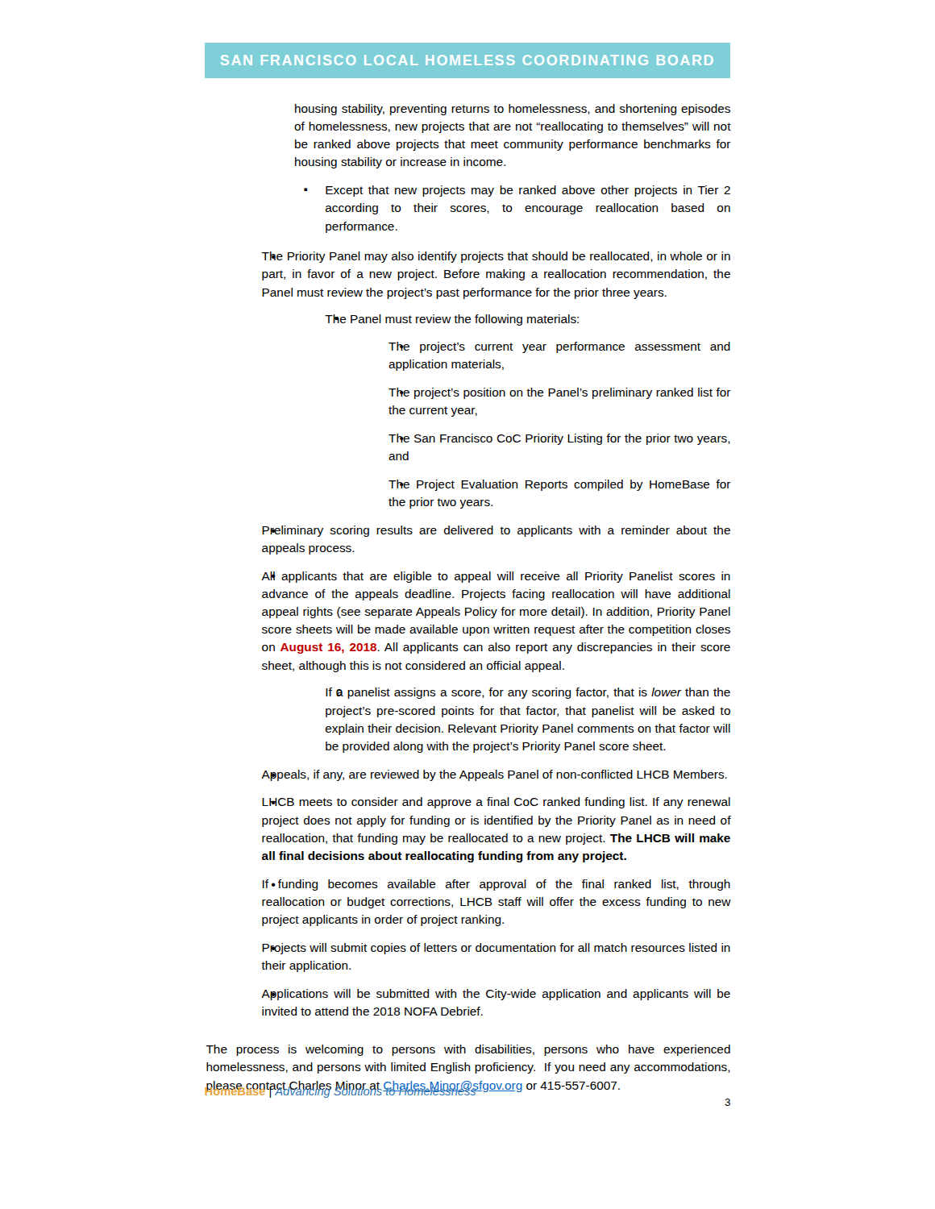SAN FRANCISCO LOCAL HOMELESS COORDINATING BOARD
housing stability, preventing returns to homelessness, and shortening episodes of homelessness, new projects that are not “reallocating to themselves” will not be ranked above projects that meet community performance benchmarks for housing stability or increase in income.
Except that new projects may be ranked above other projects in Tier 2 according to their scores, to encourage reallocation based on performance.
The Priority Panel may also identify projects that should be reallocated, in whole or in part, in favor of a new project. Before making a reallocation recommendation, the Panel must review the project’s past performance for the prior three years.
The Panel must review the following materials:
The project’s current year performance assessment and application materials,
The project’s position on the Panel’s preliminary ranked list for the current year,
The San Francisco CoC Priority Listing for the prior two years, and
The Project Evaluation Reports compiled by HomeBase for the prior two years.
Preliminary scoring results are delivered to applicants with a reminder about the appeals process.
All applicants that are eligible to appeal will receive all Priority Panelist scores in advance of the appeals deadline. Projects facing reallocation will have additional appeal rights (see separate Appeals Policy for more detail). In addition, Priority Panel score sheets will be made available upon written request after the competition closes on August 16, 2018. All applicants can also report any discrepancies in their score sheet, although this is not considered an official appeal.
If a panelist assigns a score, for any scoring factor, that is lower than the project’s pre-scored points for that factor, that panelist will be asked to explain their decision. Relevant Priority Panel comments on that factor will be provided along with the project’s Priority Panel score sheet.
Appeals, if any, are reviewed by the Appeals Panel of non-conflicted LHCB Members.
LHCB meets to consider and approve a final CoC ranked funding list. If any renewal project does not apply for funding or is identified by the Priority Panel as in need of reallocation, that funding may be reallocated to a new project. The LHCB will make all final decisions about reallocating funding from any project.
If funding becomes available after approval of the final ranked list, through reallocation or budget corrections, LHCB staff will offer the excess funding to new project applicants in order of project ranking.
Projects will submit copies of letters or documentation for all match resources listed in their application.
Applications will be submitted with the City-wide application and applicants will be invited to attend the 2018 NOFA Debrief.
The process is welcoming to persons with disabilities, persons who have experienced homelessness, and persons with limited English proficiency. If you need any accommodations, please contact Charles Minor at Charles.Minor@sfgov.org or 415-557-6007.
HomeBase | Advancing Solutions to Homelessness
3